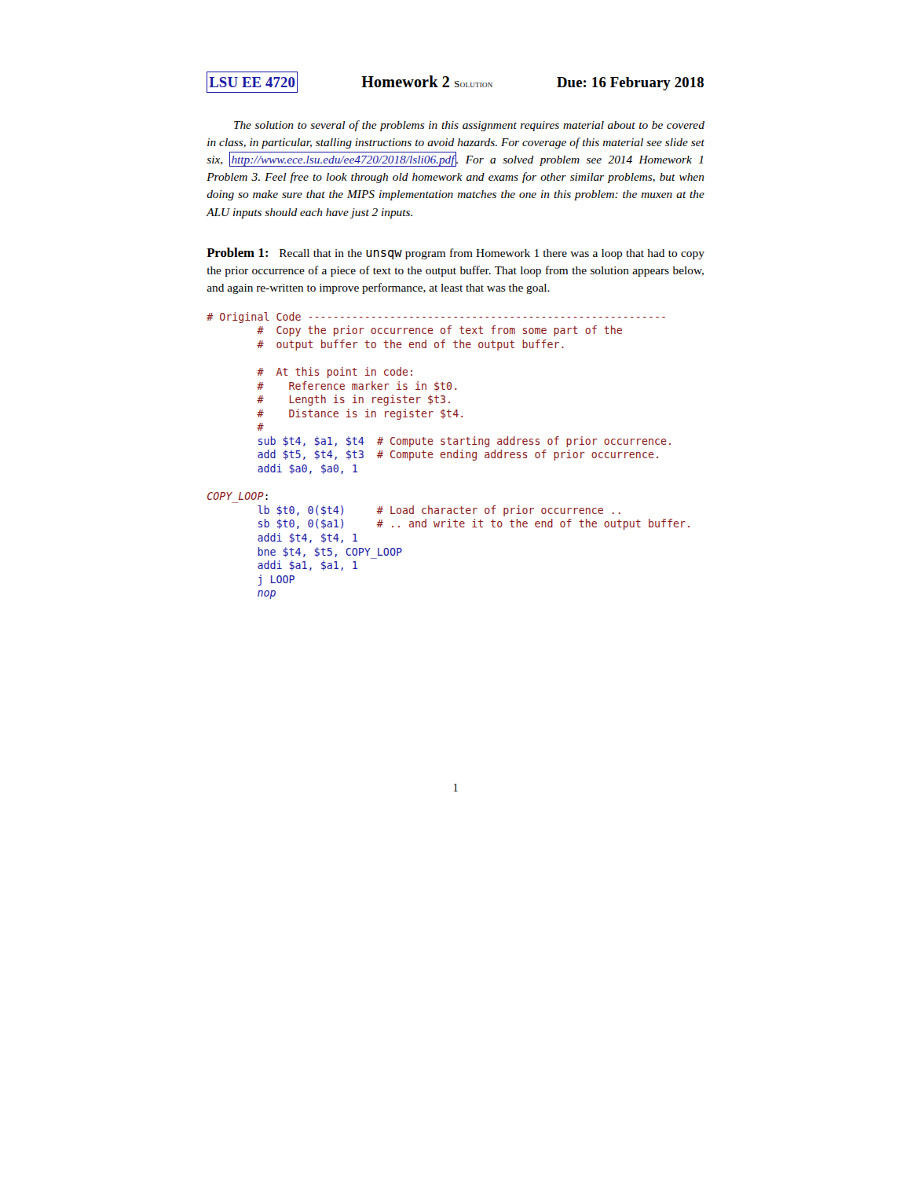LSU EE 4720 Homework 2 Solution Due: 16 February 2018
The solution to several of the problems in this assignment requires material about to be covered in class, in particular, stalling instructions to avoid hazards. For coverage of this material see slide set six, http://www.ece.lsu.edu/ee4720/2018/lsli06.pdf. For a solved problem see 2014 Homework 1 Problem 3. Feel free to look through old homework and exams for other similar problems, but when doing so make sure that the MIPS implementation matches the one in this problem: the muxen at the ALU inputs should each have just 2 inputs.
Problem 1: Recall that in the unsqw program from Homework 1 there was a loop that had to copy the prior occurrence of a piece of text to the output buffer. That loop from the solution appears below, and again re-written to improve performance, at least that was the goal.
# Original Code ---------------------------------------------------------
        #  Copy the prior occurrence of text from some part of the
        #  output buffer to the end of the output buffer.

        #  At this point in code:
        #    Reference marker is in $t0.
        #    Length is in register $t3.
        #    Distance is in register $t4.
        #
        sub $t4, $a1, $t4  # Compute starting address of prior occurrence.
        add $t5, $t4, $t3  # Compute ending address of prior occurrence.
        addi $a0, $a0, 1

COPY_LOOP:
        lb $t0, 0($t4)     # Load character of prior occurrence ..
        sb $t0, 0($a1)     # .. and write it to the end of the output buffer.
        addi $t4, $t4, 1
        bne $t4, $t5, COPY_LOOP
        addi $a1, $a1, 1
        j LOOP
        nop
1